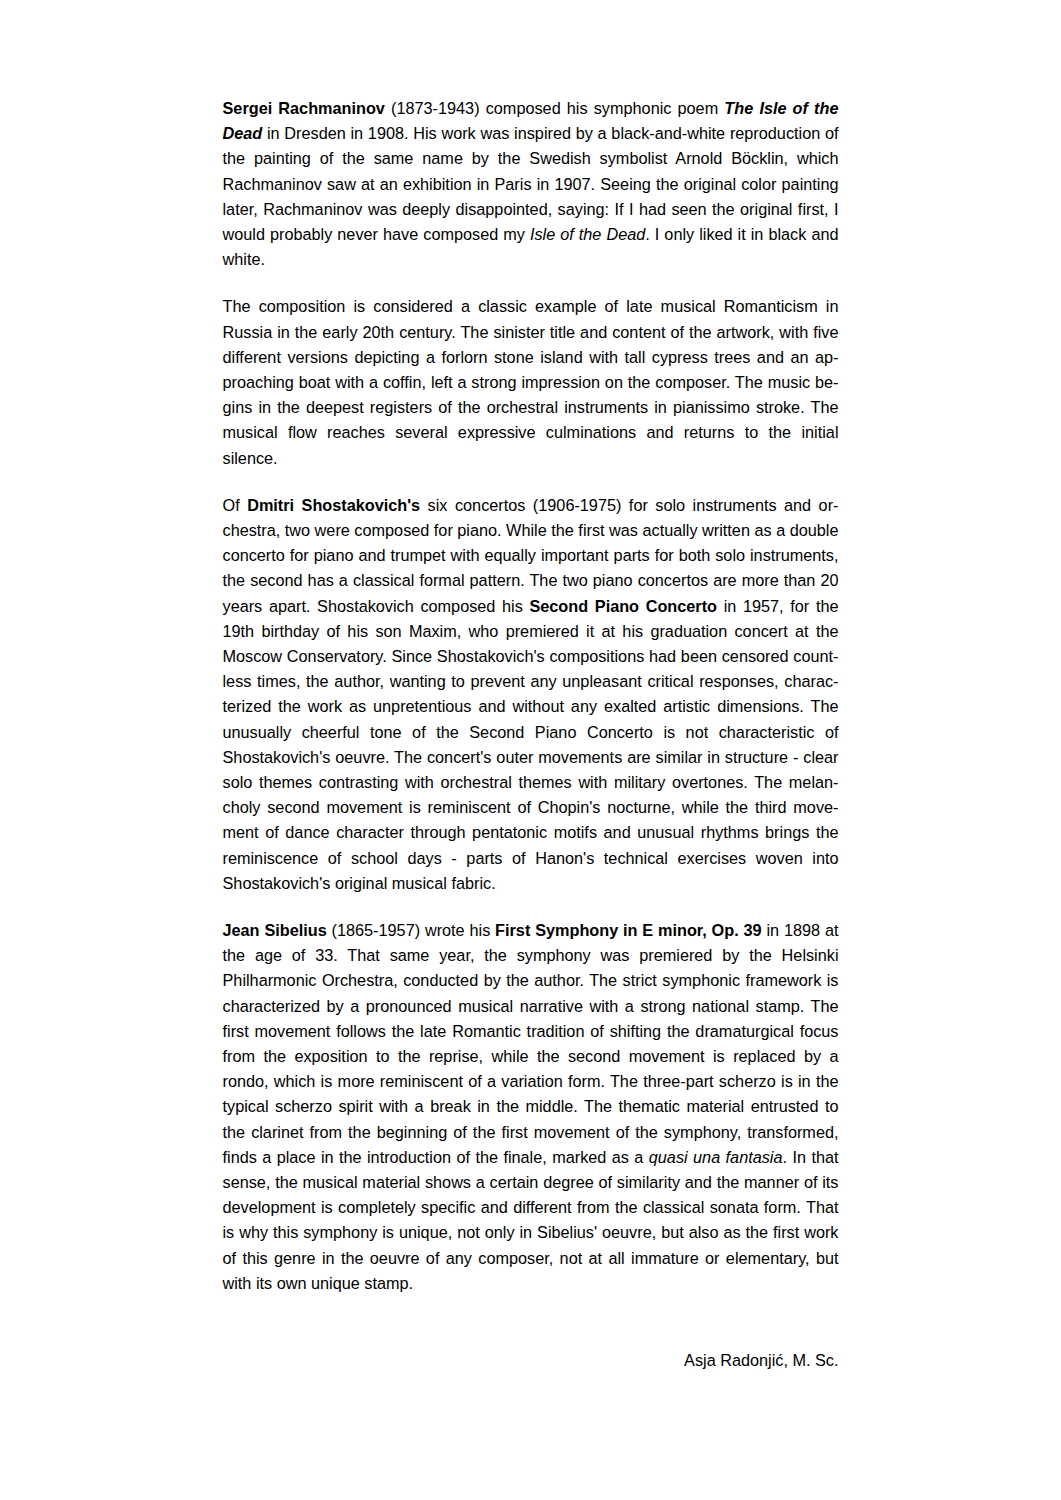Sergei Rachmaninov (1873-1943) composed his symphonic poem The Isle of the Dead in Dresden in 1908. His work was inspired by a black-and-white reproduction of the painting of the same name by the Swedish symbolist Arnold Böcklin, which Rachmaninov saw at an exhibition in Paris in 1907. Seeing the original color painting later, Rachmaninov was deeply disappointed, saying: If I had seen the original first, I would probably never have composed my Isle of the Dead. I only liked it in black and white.
The composition is considered a classic example of late musical Romanticism in Russia in the early 20th century. The sinister title and content of the artwork, with five different versions depicting a forlorn stone island with tall cypress trees and an approaching boat with a coffin, left a strong impression on the composer. The music begins in the deepest registers of the orchestral instruments in pianissimo stroke. The musical flow reaches several expressive culminations and returns to the initial silence.
Of Dmitri Shostakovich's six concertos (1906-1975) for solo instruments and orchestra, two were composed for piano. While the first was actually written as a double concerto for piano and trumpet with equally important parts for both solo instruments, the second has a classical formal pattern. The two piano concertos are more than 20 years apart. Shostakovich composed his Second Piano Concerto in 1957, for the 19th birthday of his son Maxim, who premiered it at his graduation concert at the Moscow Conservatory. Since Shostakovich's compositions had been censored countless times, the author, wanting to prevent any unpleasant critical responses, characterized the work as unpretentious and without any exalted artistic dimensions. The unusually cheerful tone of the Second Piano Concerto is not characteristic of Shostakovich's oeuvre. The concert's outer movements are similar in structure - clear solo themes contrasting with orchestral themes with military overtones. The melancholy second movement is reminiscent of Chopin's nocturne, while the third movement of dance character through pentatonic motifs and unusual rhythms brings the reminiscence of school days - parts of Hanon's technical exercises woven into Shostakovich's original musical fabric.
Jean Sibelius (1865-1957) wrote his First Symphony in E minor, Op. 39 in 1898 at the age of 33. That same year, the symphony was premiered by the Helsinki Philharmonic Orchestra, conducted by the author. The strict symphonic framework is characterized by a pronounced musical narrative with a strong national stamp. The first movement follows the late Romantic tradition of shifting the dramaturgical focus from the exposition to the reprise, while the second movement is replaced by a rondo, which is more reminiscent of a variation form. The three-part scherzo is in the typical scherzo spirit with a break in the middle. The thematic material entrusted to the clarinet from the beginning of the first movement of the symphony, transformed, finds a place in the introduction of the finale, marked as a quasi una fantasia. In that sense, the musical material shows a certain degree of similarity and the manner of its development is completely specific and different from the classical sonata form. That is why this symphony is unique, not only in Sibelius' oeuvre, but also as the first work of this genre in the oeuvre of any composer, not at all immature or elementary, but with its own unique stamp.
Asja Radonjić, M. Sc.